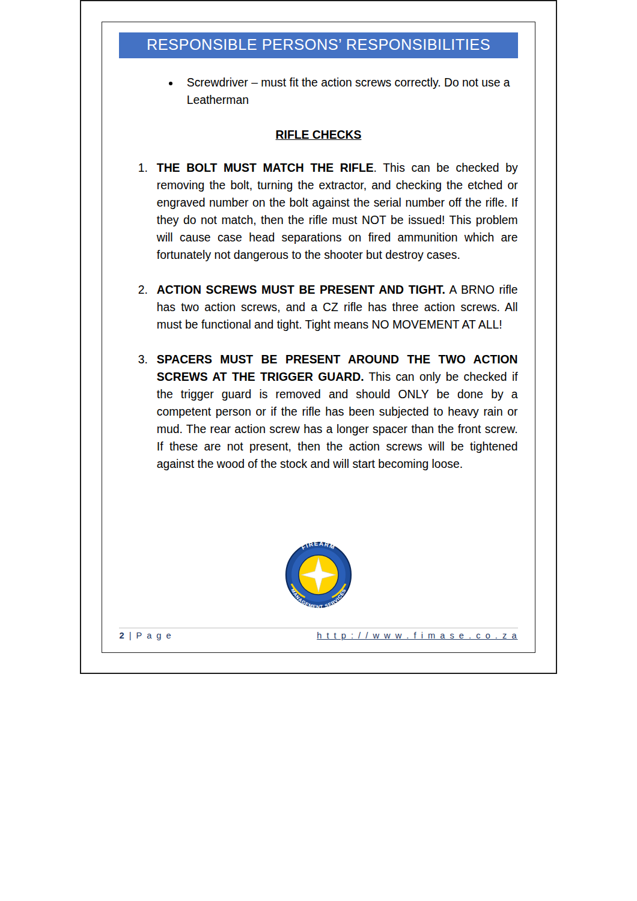RESPONSIBLE PERSONS’ RESPONSIBILITIES
Screwdriver – must fit the action screws correctly. Do not use a Leatherman
RIFLE CHECKS
THE BOLT MUST MATCH THE RIFLE. This can be checked by removing the bolt, turning the extractor, and checking the etched or engraved number on the bolt against the serial number off the rifle. If they do not match, then the rifle must NOT be issued! This problem will cause case head separations on fired ammunition which are fortunately not dangerous to the shooter but destroy cases.
ACTION SCREWS MUST BE PRESENT AND TIGHT. A BRNO rifle has two action screws, and a CZ rifle has three action screws. All must be functional and tight. Tight means NO MOVEMENT AT ALL!
SPACERS MUST BE PRESENT AROUND THE TWO ACTION SCREWS AT THE TRIGGER GUARD. This can only be checked if the trigger guard is removed and should ONLY be done by a competent person or if the rifle has been subjected to heavy rain or mud. The rear action screw has a longer spacer than the front screw. If these are not present, then the action screws will be tightened against the wood of the stock and will start becoming loose.
FIREARM MANAGEMENT SERVICES
2 | P a g e h t t p : / / w w w . f i m a s e . c o . z a